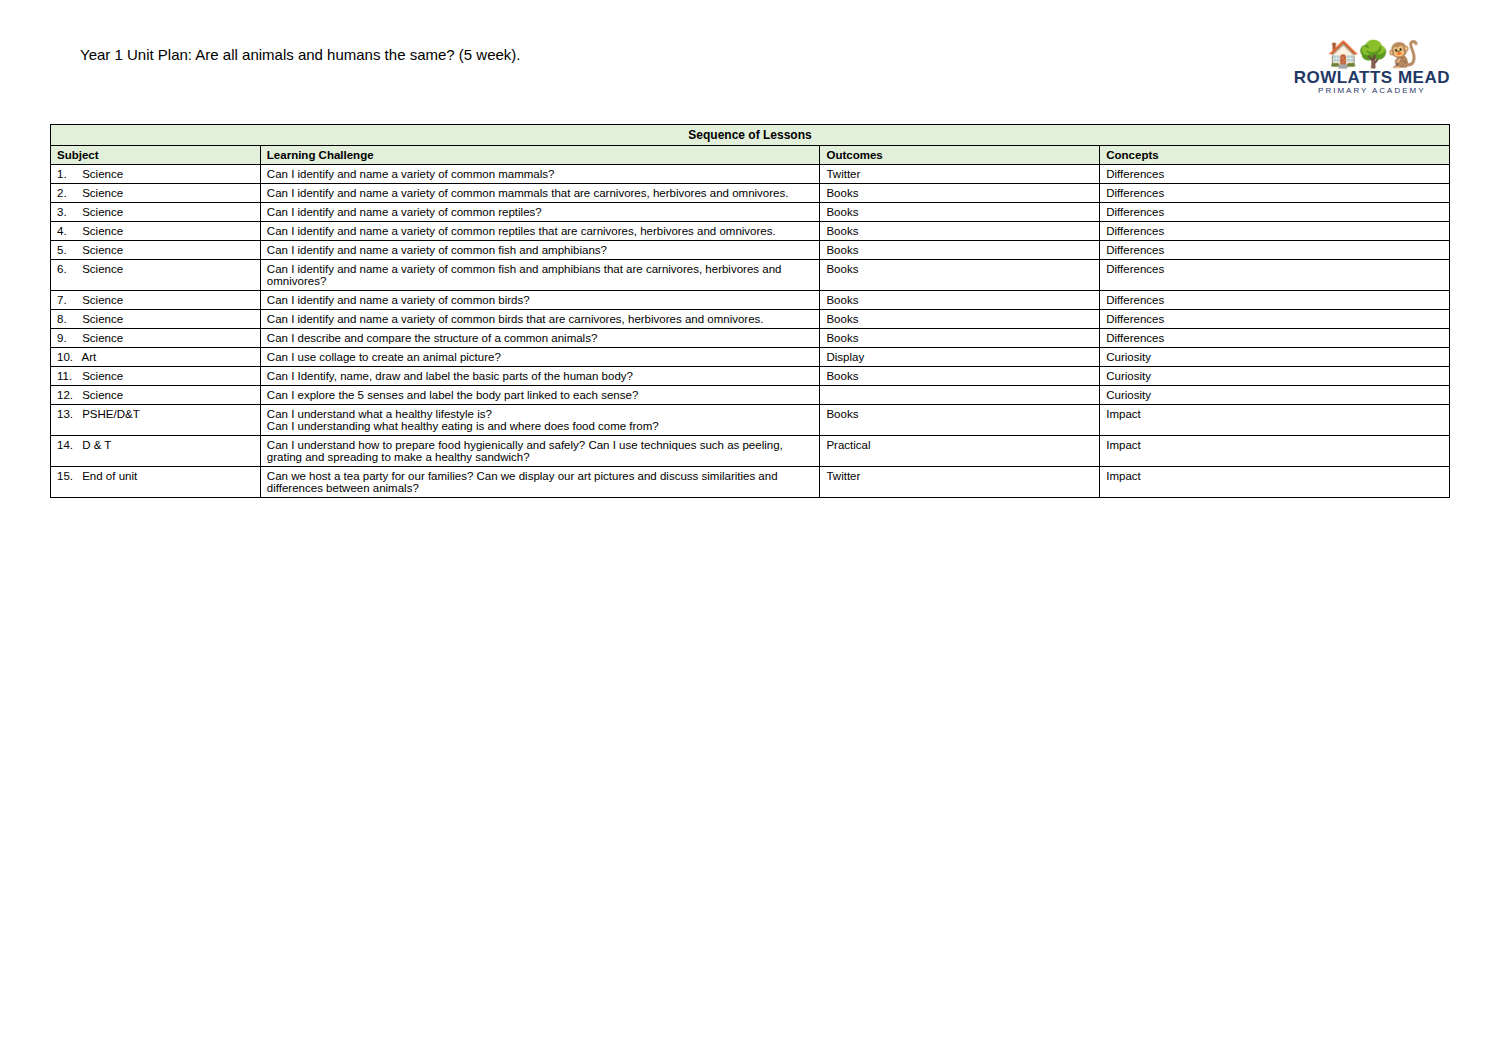Year 1 Unit Plan: Are all animals and humans the same? (5 week).
🏠🌳🐒
ROWLATTS MEAD
PRIMARY ACADEMY
Sequence of Lessons
| Subject | Learning Challenge | Outcomes | Concepts |
| --- | --- | --- | --- |
| 1. Science | Can I identify and name a variety of common mammals? | Twitter | Differences |
| 2. Science | Can I identify and name a variety of common mammals that are carnivores, herbivores and omnivores. | Books | Differences |
| 3. Science | Can I identify and name a variety of common reptiles? | Books | Differences |
| 4. Science | Can I identify and name a variety of common reptiles that are carnivores, herbivores and omnivores. | Books | Differences |
| 5. Science | Can I identify and name a variety of common fish and amphibians? | Books | Differences |
| 6. Science | Can I identify and name a variety of common fish and amphibians that are carnivores, herbivores and omnivores? | Books | Differences |
| 7. Science | Can I identify and name a variety of common birds? | Books | Differences |
| 8. Science | Can I identify and name a variety of common birds that are carnivores, herbivores and omnivores. | Books | Differences |
| 9. Science | Can I describe and compare the structure of a common animals? | Books | Differences |
| 10. Art | Can I use collage to create an animal picture? | Display | Curiosity |
| 11. Science | Can I Identify, name, draw and label the basic parts of the human body? | Books | Curiosity |
| 12. Science | Can I explore the 5 senses and label the body part linked to each sense? | | Curiosity |
| 13. PSHE/D&T | Can I understand what a healthy lifestyle is? Can I understanding what healthy eating is and where does food come from? | Books | Impact |
| 14. D & T | Can I understand how to prepare food hygienically and safely? Can I use techniques such as peeling, grating and spreading to make a healthy sandwich? | Practical | Impact |
| 15. End of unit | Can we host a tea party for our families? Can we display our art pictures and discuss similarities and differences between animals? | Twitter | Impact |